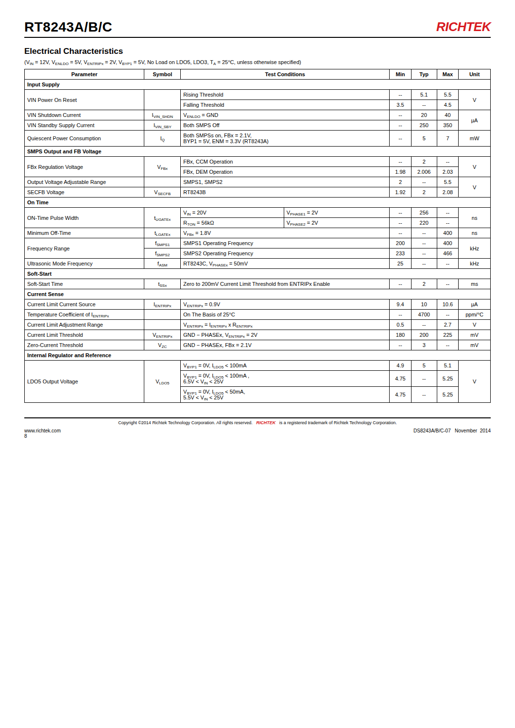RT8243A/B/C
RICHTEK
Electrical Characteristics
(VIN = 12V, VENLDO = 5V, VENTRIPx = 2V, VBYP1 = 5V, No Load on LDO5, LDO3, TA = 25°C, unless otherwise specified)
| Parameter | Symbol | Test Conditions | Min | Typ | Max | Unit |
| --- | --- | --- | --- | --- | --- | --- |
| Input Supply |
| VIN Power On Reset | | Rising Threshold | -- | 5.1 | 5.5 | V |
| Falling Threshold | 3.5 | -- | 4.5 |
| VIN Shutdown Current | I VIN_SHDN | V ENLDO = GND | -- | 20 | 40 | µA |
| VIN Standby Supply Current | I VIN_SBY | Both SMPS Off | -- | 250 | 350 |
| Quiescent Power Consumption | I Q | Both SMPSs on, FBx = 2.1V, BYP1 = 5V, ENM = 3.3V (RT8243A) | -- | 5 | 7 | mW |
| SMPS Output and FB Voltage |
| FBx Regulation Voltage | V FBx | FBx, CCM Operation | -- | 2 | -- | V |
| FBx, DEM Operation | 1.98 | 2.006 | 2.03 |
| Output Voltage Adjustable Range | | SMPS1, SMPS2 | 2 | -- | 5.5 | V |
| SECFB Voltage | V SECFB | RT8243B | 1.92 | 2 | 2.08 |
| On Time |
| ON-Time Pulse Width | t UGATEx | V IN = 20V | V PHASE1 = 2V | -- | 256 | -- | ns |
| R TON = 56kΩ | V PHASE2 = 2V | -- | 220 | -- |
| Minimum Off-Time | t LGATEx | V FBx = 1.8V | -- | -- | 400 | ns |
| Frequency Range | f SMPS1 | SMPS1 Operating Frequency | 200 | -- | 400 | kHz |
| f SMPS2 | SMPS2 Operating Frequency | 233 | -- | 466 |
| Ultrasonic Mode Frequency | f ASM | RT8243C, V PHASEx = 50mV | 25 | -- | -- | kHz |
| Soft-Start |
| Soft-Start Time | t SSx | Zero to 200mV Current Limit Threshold from ENTRIPx Enable | -- | 2 | -- | ms |
| Current Sense |
| Current Limit Current Source | I ENTRIPx | V ENTRIPx = 0.9V | 9.4 | 10 | 10.6 | µA |
| Temperature Coefficient of I ENTRIPx | | On The Basis of 25°C | -- | 4700 | -- | ppm/°C |
| Current Limit Adjustment Range | | V ENTRIPx = I ENTRIPx x R ENTRIPx | 0.5 | -- | 2.7 | V |
| Current Limit Threshold | V ENTRIPx | GND − PHASEx, V ENTRIPx = 2V | 180 | 200 | 225 | mV |
| Zero-Current Threshold | V ZC | GND − PHASEx, FBx = 2.1V | -- | 3 | -- | mV |
| Internal Regulator and Reference |
| LDO5 Output Voltage | V LDO5 | V BYP1 = 0V, I LDO5 < 100mA | 4.9 | 5 | 5.1 | V |
| V BYP1 = 0V, I LDO5 < 100mA , 6.5V < V IN < 25V | 4.75 | -- | 5.25 |
| V BYP1 = 0V, I LDO5 < 50mA, 5.5V < V IN < 25V | 4.75 | -- | 5.25 |
Copyright ©2014 Richtek Technology Corporation. All rights reserved. RICHTEK is a registered trademark of Richtek Technology Corporation.
www.richtek.com
8
DS8243A/B/C-07 November 2014